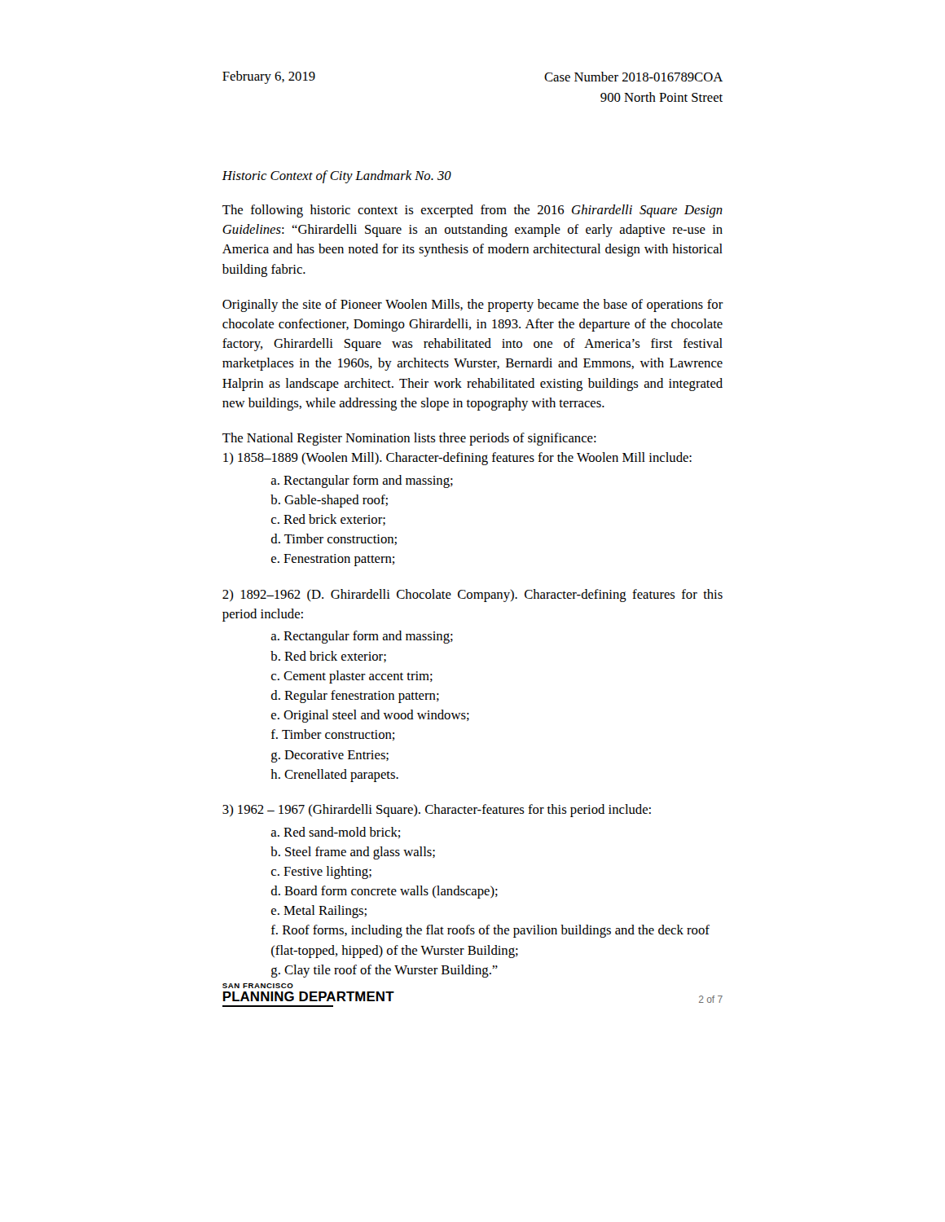February 6, 2019
Case Number 2018-016789COA
900 North Point Street
Historic Context of City Landmark No. 30
The following historic context is excerpted from the 2016 Ghirardelli Square Design Guidelines: “Ghirardelli Square is an outstanding example of early adaptive re-use in America and has been noted for its synthesis of modern architectural design with historical building fabric.
Originally the site of Pioneer Woolen Mills, the property became the base of operations for chocolate confectioner, Domingo Ghirardelli, in 1893. After the departure of the chocolate factory, Ghirardelli Square was rehabilitated into one of America’s first festival marketplaces in the 1960s, by architects Wurster, Bernardi and Emmons, with Lawrence Halprin as landscape architect. Their work rehabilitated existing buildings and integrated new buildings, while addressing the slope in topography with terraces.
The National Register Nomination lists three periods of significance:
1) 1858–1889 (Woolen Mill). Character-defining features for the Woolen Mill include:
a. Rectangular form and massing;
b. Gable-shaped roof;
c. Red brick exterior;
d. Timber construction;
e. Fenestration pattern;
2) 1892–1962 (D. Ghirardelli Chocolate Company). Character-defining features for this period include:
a. Rectangular form and massing;
b. Red brick exterior;
c. Cement plaster accent trim;
d. Regular fenestration pattern;
e. Original steel and wood windows;
f. Timber construction;
g. Decorative Entries;
h. Crenellated parapets.
3) 1962 – 1967 (Ghirardelli Square). Character-features for this period include:
a. Red sand-mold brick;
b. Steel frame and glass walls;
c. Festive lighting;
d. Board form concrete walls (landscape);
e. Metal Railings;
f. Roof forms, including the flat roofs of the pavilion buildings and the deck roof (flat-topped, hipped) of the Wurster Building;
g. Clay tile roof of the Wurster Building.”
SAN FRANCISCO PLANNING DEPARTMENT
2 of 7